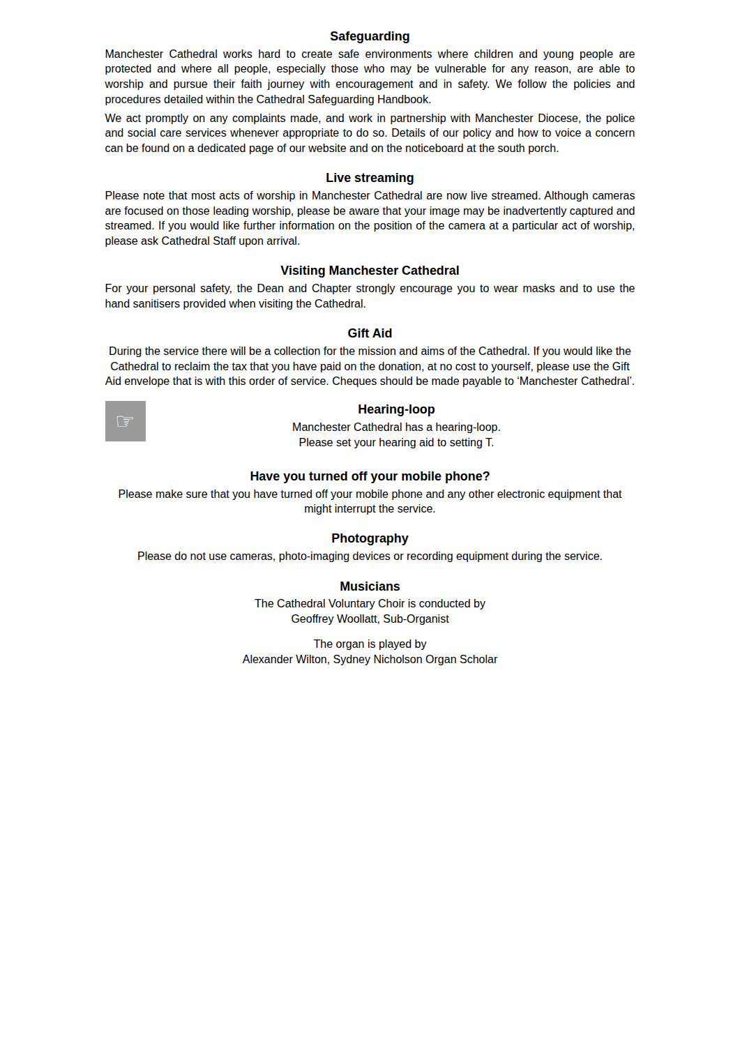Safeguarding
Manchester Cathedral works hard to create safe environments where children and young people are protected and where all people, especially those who may be vulnerable for any reason, are able to worship and pursue their faith journey with encouragement and in safety. We follow the policies and procedures detailed within the Cathedral Safeguarding Handbook.
We act promptly on any complaints made, and work in partnership with Manchester Diocese, the police and social care services whenever appropriate to do so. Details of our policy and how to voice a concern can be found on a dedicated page of our website and on the noticeboard at the south porch.
Live streaming
Please note that most acts of worship in Manchester Cathedral are now live streamed. Although cameras are focused on those leading worship, please be aware that your image may be inadvertently captured and streamed. If you would like further information on the position of the camera at a particular act of worship, please ask Cathedral Staff upon arrival.
Visiting Manchester Cathedral
For your personal safety, the Dean and Chapter strongly encourage you to wear masks and to use the hand sanitisers provided when visiting the Cathedral.
Gift Aid
During the service there will be a collection for the mission and aims of the Cathedral. If you would like the Cathedral to reclaim the tax that you have paid on the donation, at no cost to yourself, please use the Gift Aid envelope that is with this order of service. Cheques should be made payable to ‘Manchester Cathedral’.
☞
Hearing-loop
Manchester Cathedral has a hearing-loop.
Please set your hearing aid to setting T.
Have you turned off your mobile phone?
Please make sure that you have turned off your mobile phone and any other electronic equipment that might interrupt the service.
Photography
Please do not use cameras, photo-imaging devices or recording equipment during the service.
Musicians
The Cathedral Voluntary Choir is conducted by
Geoffrey Woollatt, Sub-Organist
The organ is played by
Alexander Wilton, Sydney Nicholson Organ Scholar